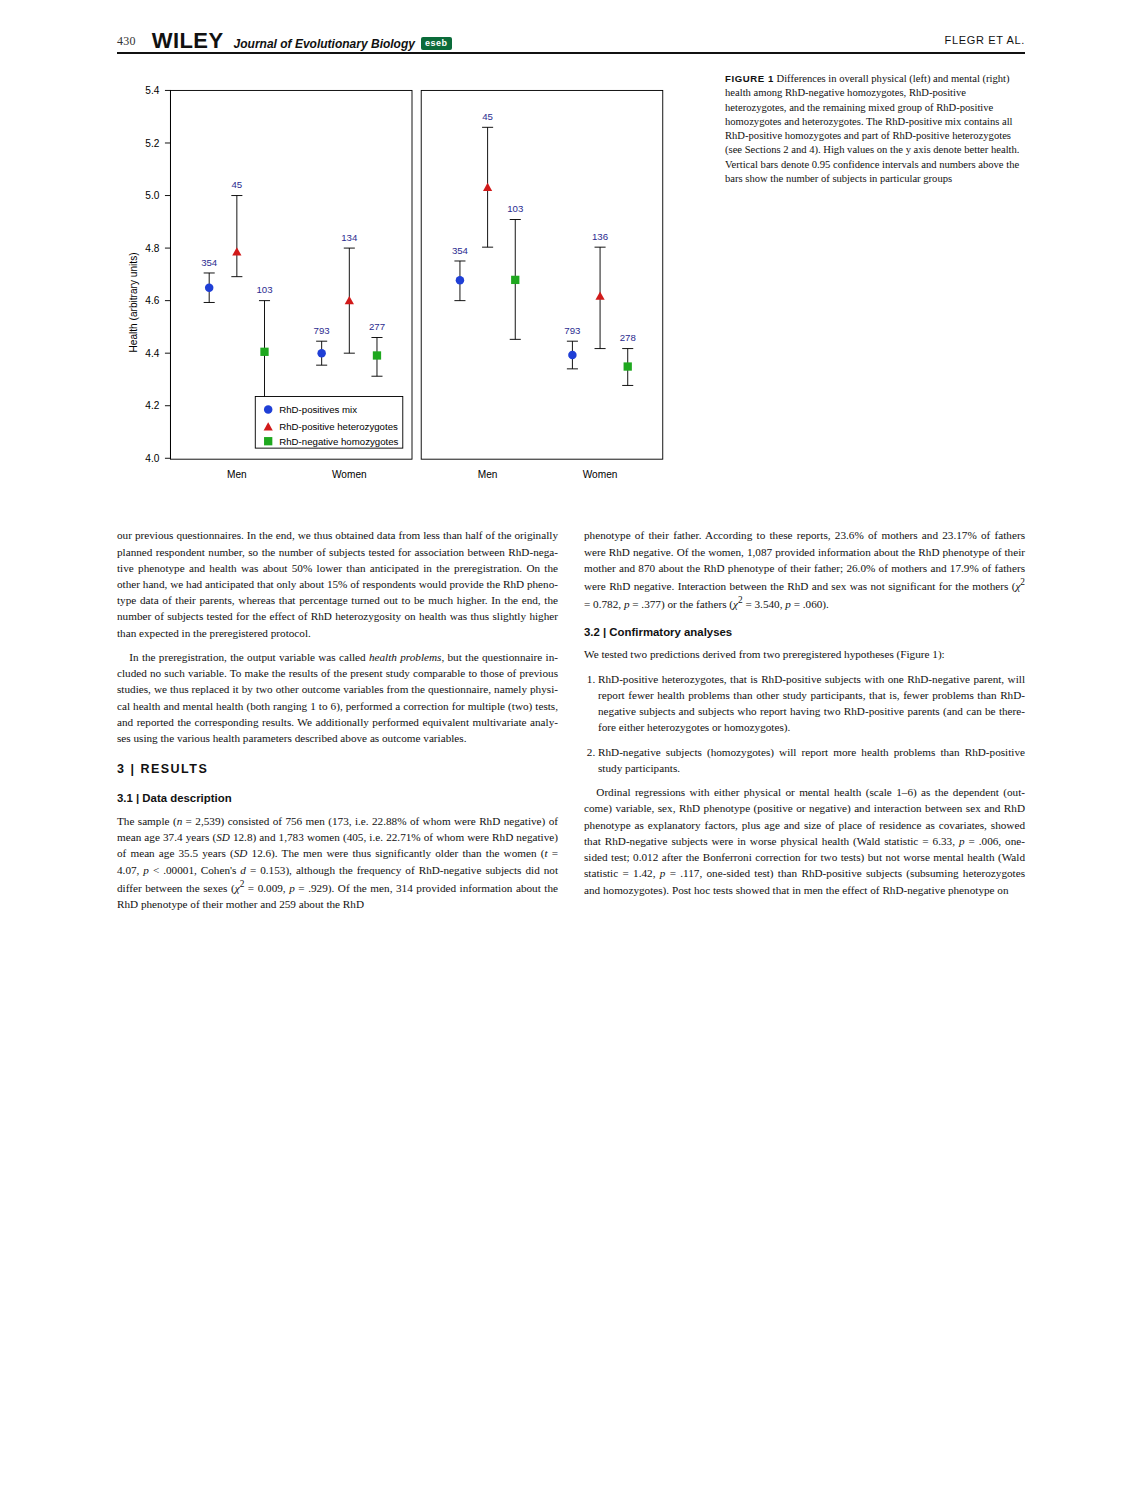430
WILEY
Journal of Evolutionary Biology eseb
Flegr et al.
5.4 5.2 5.0 4.8 4.6 4.4 4.2 4.0 Health (arbitrary units) Men Women Men Women 354 45 103 793 134 277 354 45 103 793 136 278 RhD-positives mix RhD-positive heterozygotes RhD-negative homozygotes
FIGURE 1 Differences in overall physical (left) and mental (right) health among RhD-negative homozygotes, RhD-positive heterozygotes, and the remaining mixed group of RhD-positive homozygotes and heterozygotes. The RhD-positive mix contains all RhD-positive homozygotes and part of RhD-positive heterozygotes (see Sections 2 and 4). High values on the y axis denote better health. Vertical bars denote 0.95 confidence intervals and numbers above the bars show the number of subjects in particular groups
our previous questionnaires. In the end, we thus obtained data from less than half of the originally planned respondent number, so the number of subjects tested for association between RhD-negative phenotype and health was about 50% lower than anticipated in the preregistration. On the other hand, we had anticipated that only about 15% of respondents would provide the RhD phenotype data of their parents, whereas that percentage turned out to be much higher. In the end, the number of subjects tested for the effect of RhD heterozygosity on health was thus slightly higher than expected in the preregistered protocol.
In the preregistration, the output variable was called health problems, but the questionnaire included no such variable. To make the results of the present study comparable to those of previous studies, we thus replaced it by two other outcome variables from the questionnaire, namely physical health and mental health (both ranging 1 to 6), performed a correction for multiple (two) tests, and reported the corresponding results. We additionally performed equivalent multivariate analyses using the various health parameters described above as outcome variables.
3 | RESULTS
3.1 | Data description
The sample (n = 2,539) consisted of 756 men (173, i.e. 22.88% of whom were RhD negative) of mean age 37.4 years (SD 12.8) and 1,783 women (405, i.e. 22.71% of whom were RhD negative) of mean age 35.5 years (SD 12.6). The men were thus significantly older than the women (t = 4.07, p < .00001, Cohen's d = 0.153), although the frequency of RhD-negative subjects did not differ between the sexes (χ2 = 0.009, p = .929). Of the men, 314 provided information about the RhD phenotype of their mother and 259 about the RhD
phenotype of their father. According to these reports, 23.6% of mothers and 23.17% of fathers were RhD negative. Of the women, 1,087 provided information about the RhD phenotype of their mother and 870 about the RhD phenotype of their father; 26.0% of mothers and 17.9% of fathers were RhD negative. Interaction between the RhD and sex was not significant for the mothers (χ2 = 0.782, p = .377) or the fathers (χ2 = 3.540, p = .060).
3.2 | Confirmatory analyses
We tested two predictions derived from two preregistered hypotheses (Figure 1):
RhD-positive heterozygotes, that is RhD-positive subjects with one RhD-negative parent, will report fewer health problems than other study participants, that is, fewer problems than RhD-negative subjects and subjects who report having two RhD-positive parents (and can be therefore either heterozygotes or homozygotes).
RhD-negative subjects (homozygotes) will report more health problems than RhD-positive study participants.
Ordinal regressions with either physical or mental health (scale 1–6) as the dependent (outcome) variable, sex, RhD phenotype (positive or negative) and interaction between sex and RhD phenotype as explanatory factors, plus age and size of place of residence as covariates, showed that RhD-negative subjects were in worse physical health (Wald statistic = 6.33, p = .006, one-sided test; 0.012 after the Bonferroni correction for two tests) but not worse mental health (Wald statistic = 1.42, p = .117, one-sided test) than RhD-positive subjects (subsuming heterozygotes and homozygotes). Post hoc tests showed that in men the effect of RhD-negative phenotype on